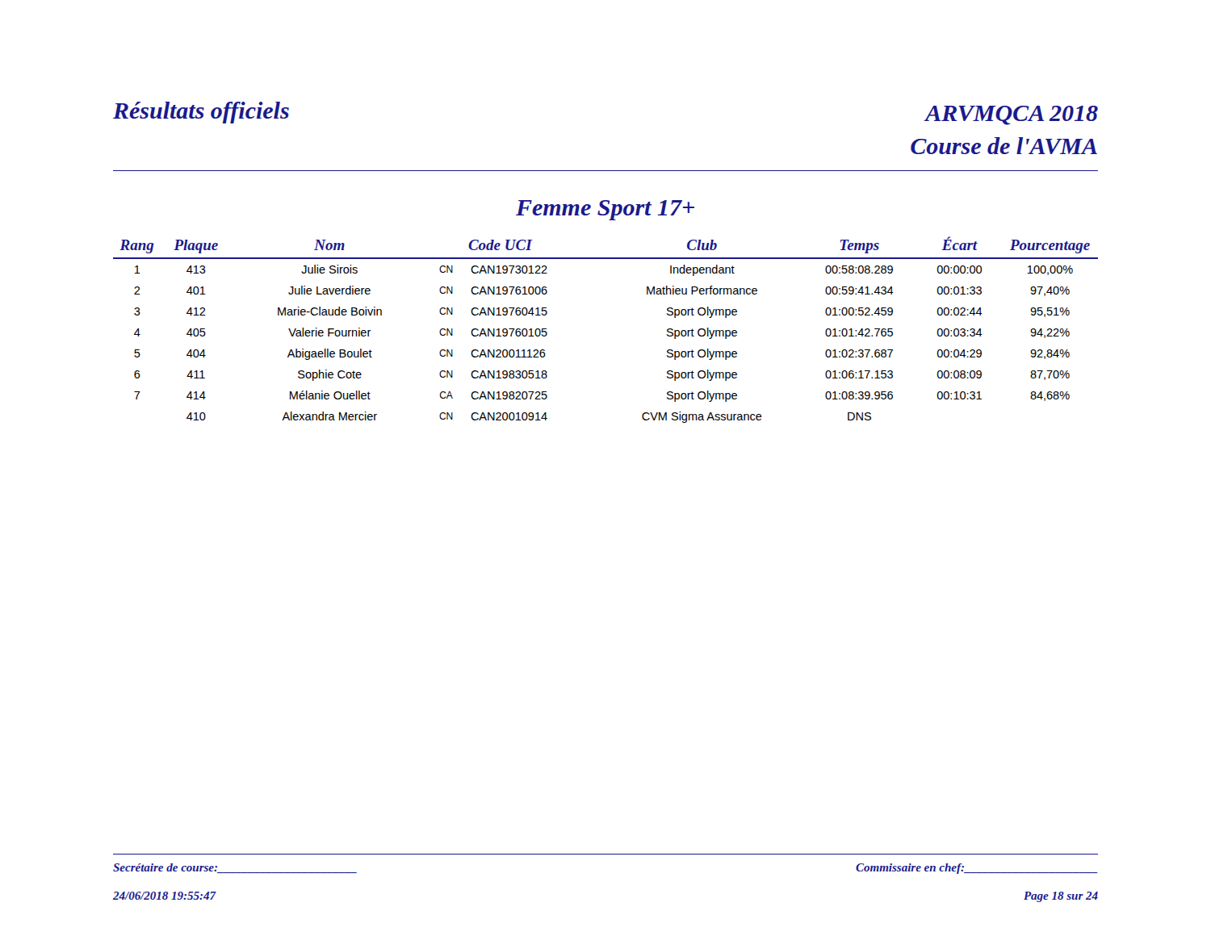Résultats officiels
ARVMQCA 2018
Course de l'AVMA
Femme Sport 17+
| Rang | Plaque | Nom | | Code UCI | Club | Temps | Écart | Pourcentage |
| --- | --- | --- | --- | --- | --- | --- | --- | --- |
| 1 | 413 | Julie Sirois | CN | CAN19730122 | Independant | 00:58:08.289 | 00:00:00 | 100,00% |
| 2 | 401 | Julie Laverdiere | CN | CAN19761006 | Mathieu Performance | 00:59:41.434 | 00:01:33 | 97,40% |
| 3 | 412 | Marie-Claude Boivin | CN | CAN19760415 | Sport Olympe | 01:00:52.459 | 00:02:44 | 95,51% |
| 4 | 405 | Valerie Fournier | CN | CAN19760105 | Sport Olympe | 01:01:42.765 | 00:03:34 | 94,22% |
| 5 | 404 | Abigaelle Boulet | CN | CAN20011126 | Sport Olympe | 01:02:37.687 | 00:04:29 | 92,84% |
| 6 | 411 | Sophie Cote | CN | CAN19830518 | Sport Olympe | 01:06:17.153 | 00:08:09 | 87,70% |
| 7 | 414 | Mélanie Ouellet | CA | CAN19820725 | Sport Olympe | 01:08:39.956 | 00:10:31 | 84,68% |
| | 410 | Alexandra Mercier | CN | CAN20010914 | CVM Sigma Assurance | DNS | | |
Secrétaire de course:_______________________
Commissaire en chef:______________________
24/06/2018 19:55:47
Page 18 sur 24